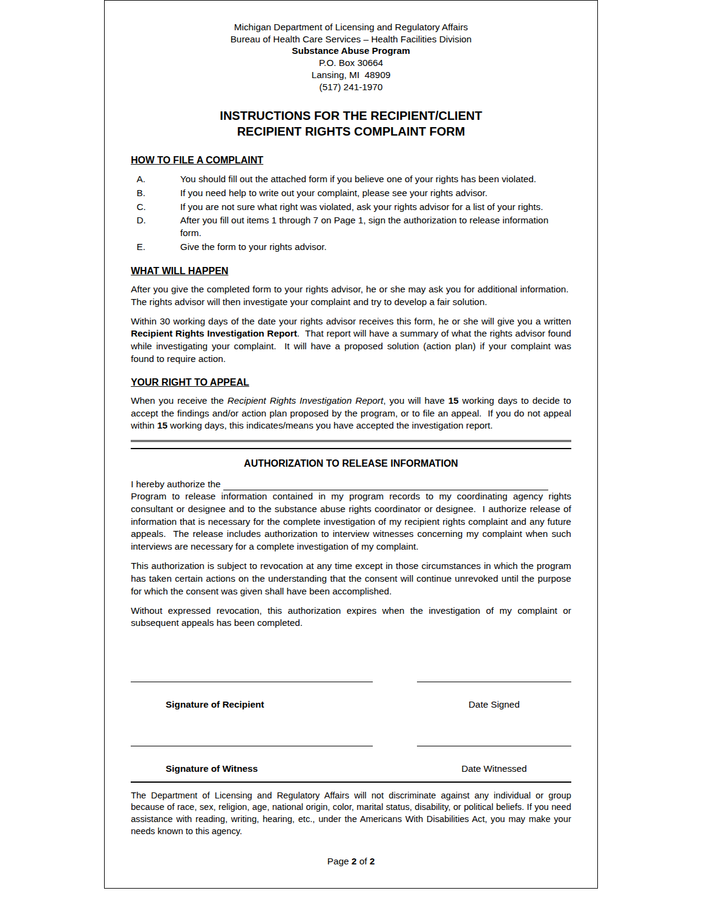Michigan Department of Licensing and Regulatory Affairs
Bureau of Health Care Services – Health Facilities Division
Substance Abuse Program
P.O. Box 30664
Lansing, MI 48909
(517) 241-1970
INSTRUCTIONS FOR THE RECIPIENT/CLIENT
RECIPIENT RIGHTS COMPLAINT FORM
HOW TO FILE A COMPLAINT
| A. | You should fill out the attached form if you believe one of your rights has been violated. |
| B. | If you need help to write out your complaint, please see your rights advisor. |
| C. | If you are not sure what right was violated, ask your rights advisor for a list of your rights. |
| D. | After you fill out items 1 through 7 on Page 1, sign the authorization to release information form. |
| E. | Give the form to your rights advisor. |
WHAT WILL HAPPEN
After you give the completed form to your rights advisor, he or she may ask you for additional information. The rights advisor will then investigate your complaint and try to develop a fair solution.
Within 30 working days of the date your rights advisor receives this form, he or she will give you a written Recipient Rights Investigation Report. That report will have a summary of what the rights advisor found while investigating your complaint. It will have a proposed solution (action plan) if your complaint was found to require action.
YOUR RIGHT TO APPEAL
When you receive the Recipient Rights Investigation Report, you will have 15 working days to decide to accept the findings and/or action plan proposed by the program, or to file an appeal. If you do not appeal within 15 working days, this indicates/means you have accepted the investigation report.
AUTHORIZATION TO RELEASE INFORMATION
I hereby authorize the
Program to release information contained in my program records to my coordinating agency rights consultant or designee and to the substance abuse rights coordinator or designee. I authorize release of information that is necessary for the complete investigation of my recipient rights complaint and any future appeals. The release includes authorization to interview witnesses concerning my complaint when such interviews are necessary for a complete investigation of my complaint.
This authorization is subject to revocation at any time except in those circumstances in which the program has taken certain actions on the understanding that the consent will continue unrevoked until the purpose for which the consent was given shall have been accomplished.
Without expressed revocation, this authorization expires when the investigation of my complaint or subsequent appeals has been completed.
| Signature of Recipient | | Date Signed |
| Signature of Witness | | Date Witnessed |
The Department of Licensing and Regulatory Affairs will not discriminate against any individual or group because of race, sex, religion, age, national origin, color, marital status, disability, or political beliefs. If you need assistance with reading, writing, hearing, etc., under the Americans With Disabilities Act, you may make your needs known to this agency.
Page 2 of 2